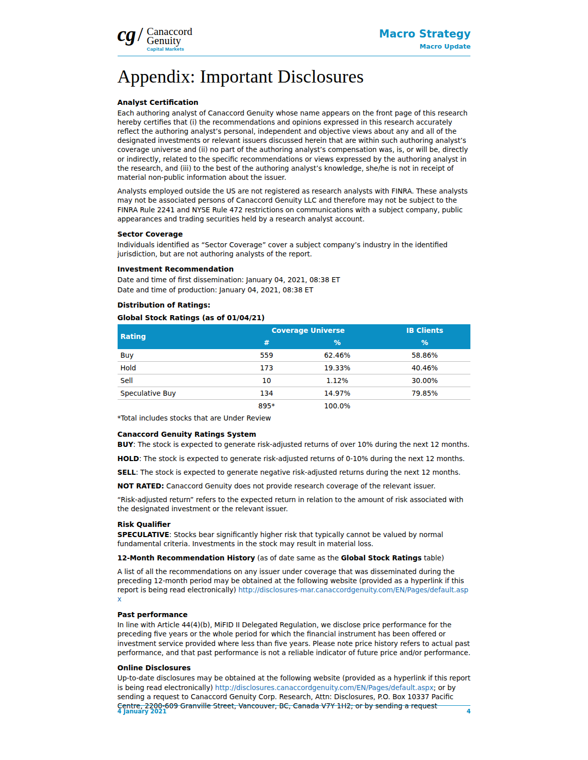cg/
Canaccord
Genuity
Capital Markets
Macro Strategy
Macro Update
Appendix: Important Disclosures
Analyst Certification
Each authoring analyst of Canaccord Genuity whose name appears on the front page of this research hereby certifies that (i) the recommendations and opinions expressed in this research accurately reflect the authoring analyst’s personal, independent and objective views about any and all of the designated investments or relevant issuers discussed herein that are within such authoring analyst’s coverage universe and (ii) no part of the authoring analyst’s compensation was, is, or will be, directly or indirectly, related to the specific recommendations or views expressed by the authoring analyst in the research, and (iii) to the best of the authoring analyst’s knowledge, she/he is not in receipt of material non-public information about the issuer.
Analysts employed outside the US are not registered as research analysts with FINRA. These analysts may not be associated persons of Canaccord Genuity LLC and therefore may not be subject to the FINRA Rule 2241 and NYSE Rule 472 restrictions on communications with a subject company, public appearances and trading securities held by a research analyst account.
Sector Coverage
Individuals identified as “Sector Coverage” cover a subject company’s industry in the identified jurisdiction, but are not authoring analysts of the report.
Investment Recommendation
Date and time of first dissemination: January 04, 2021, 08:38 ET
Date and time of production: January 04, 2021, 08:38 ET
Distribution of Ratings:
Global Stock Ratings (as of 01/04/21)
| Rating | Coverage Universe | IB Clients |
| --- | --- | --- |
| # | % | % |
| Buy | 559 | 62.46% | 58.86% |
| Hold | 173 | 19.33% | 40.46% |
| Sell | 10 | 1.12% | 30.00% |
| Speculative Buy | 134 | 14.97% | 79.85% |
| | 895* | 100.0% | |
*Total includes stocks that are Under Review
Canaccord Genuity Ratings System
BUY: The stock is expected to generate risk-adjusted returns of over 10% during the next 12 months.
HOLD: The stock is expected to generate risk-adjusted returns of 0-10% during the next 12 months.
SELL: The stock is expected to generate negative risk-adjusted returns during the next 12 months.
NOT RATED: Canaccord Genuity does not provide research coverage of the relevant issuer.
“Risk-adjusted return” refers to the expected return in relation to the amount of risk associated with the designated investment or the relevant issuer.
Risk Qualifier
SPECULATIVE: Stocks bear significantly higher risk that typically cannot be valued by normal fundamental criteria. Investments in the stock may result in material loss.
12-Month Recommendation History (as of date same as the Global Stock Ratings table)
A list of all the recommendations on any issuer under coverage that was disseminated during the preceding 12-month period may be obtained at the following website (provided as a hyperlink if this report is being read electronically) http://disclosures-mar.canaccordgenuity.com/EN/Pages/default.aspx
Past performance
In line with Article 44(4)(b), MiFID II Delegated Regulation, we disclose price performance for the preceding five years or the whole period for which the financial instrument has been offered or investment service provided where less than five years. Please note price history refers to actual past performance, and that past performance is not a reliable indicator of future price and/or performance.
Online Disclosures
Up-to-date disclosures may be obtained at the following website (provided as a hyperlink if this report is being read electronically) http://disclosures.canaccordgenuity.com/EN/Pages/default.aspx; or by sending a request to Canaccord Genuity Corp. Research, Attn: Disclosures, P.O. Box 10337 Pacific Centre, 2200-609 Granville Street, Vancouver, BC, Canada V7Y 1H2; or by sending a request
4 January 2021 4